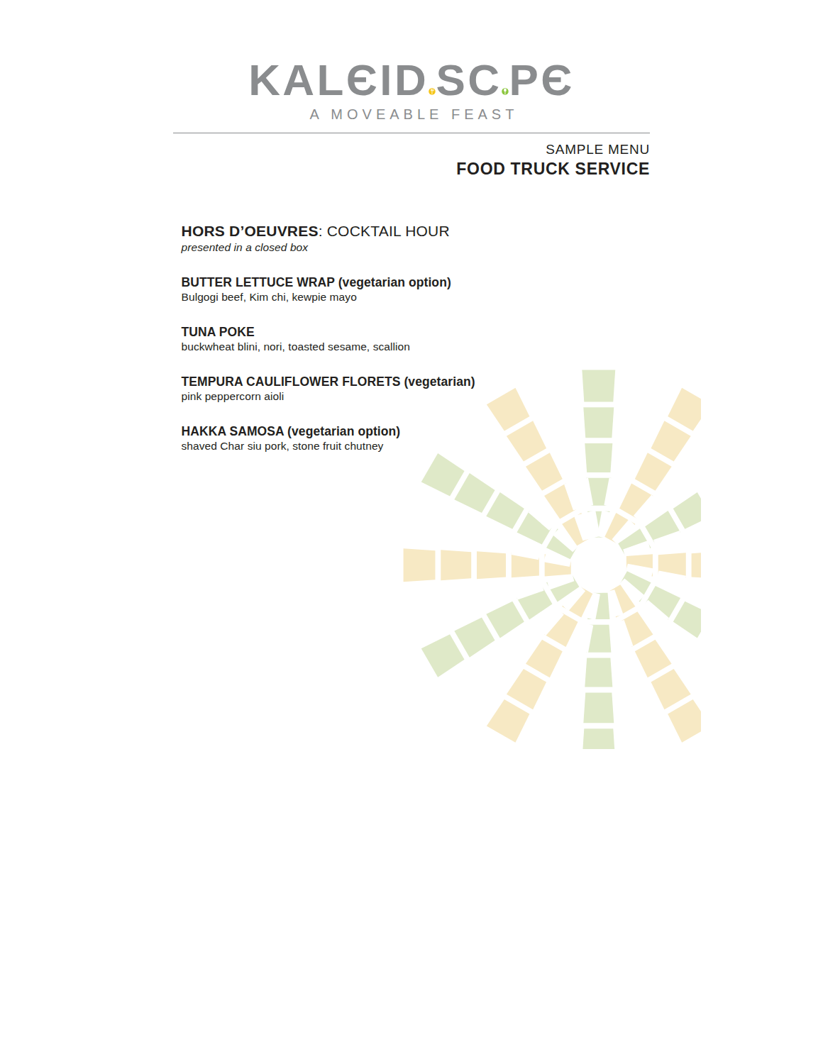KALЄID SC PЄ
A Moveable Feast
Sample Menu
Food Truck Service
Hors d’oeuvres: Cocktail Hour
presented in a closed box
Butter Lettuce Wrap (vegetarian option)
Bulgogi beef, Kim chi, kewpie mayo
Tuna Poke
buckwheat blini, nori, toasted sesame, scallion
Tempura Cauliflower Florets (vegetarian)
pink peppercorn aioli
Hakka Samosa (vegetarian option)
shaved Char siu pork, stone fruit chutney